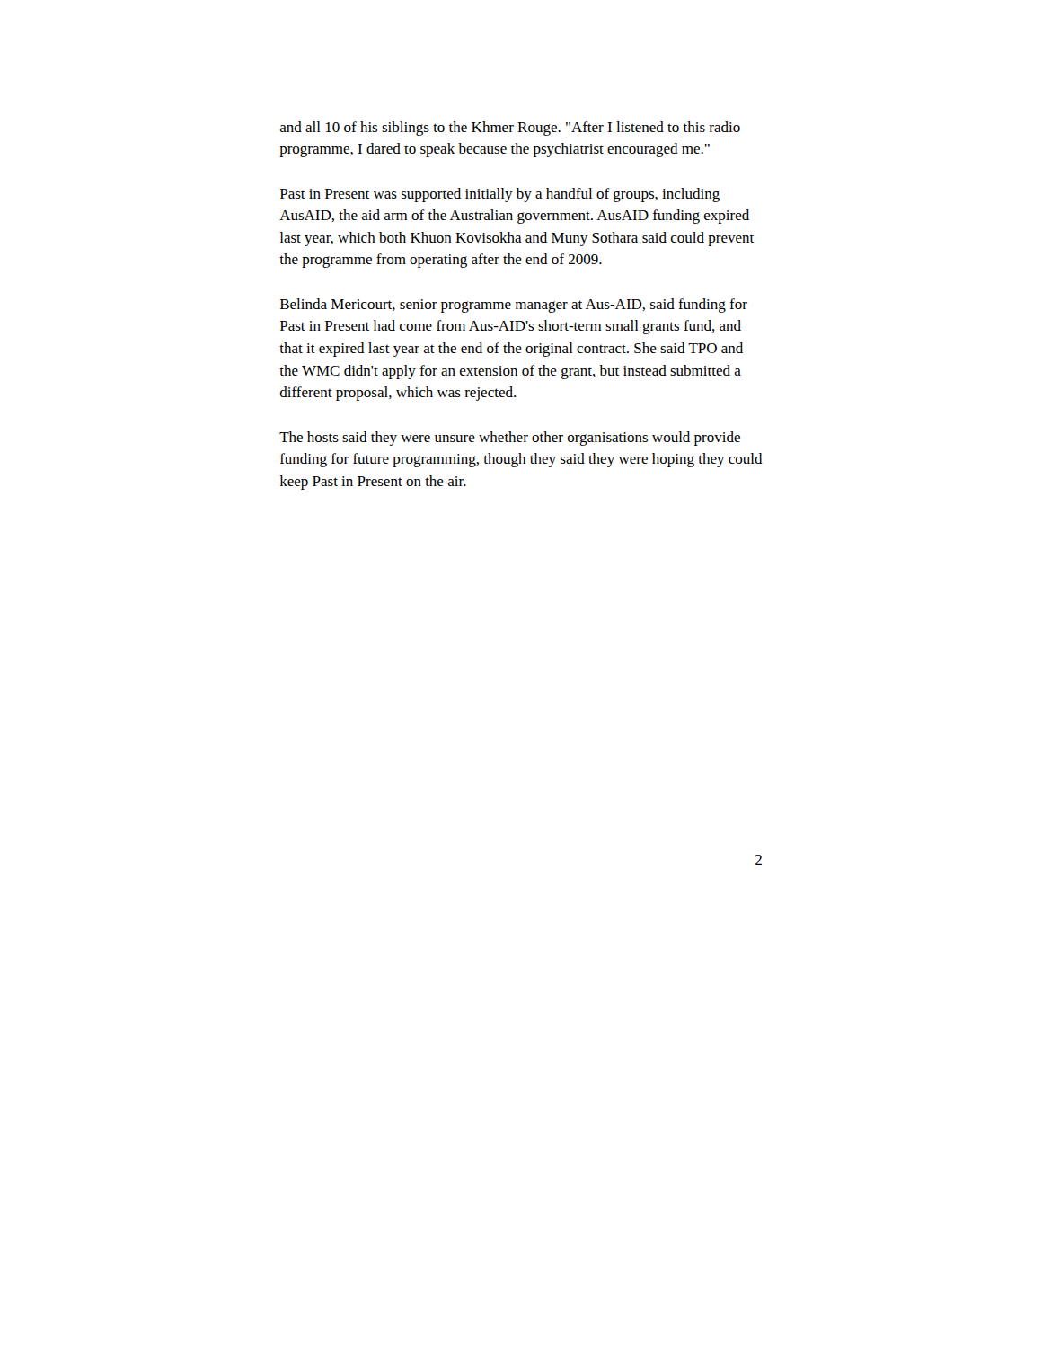and all 10 of his siblings to the Khmer Rouge. "After I listened to this radio programme, I dared to speak because the psychiatrist encouraged me."
Past in Present was supported initially by a handful of groups, including AusAID, the aid arm of the Australian government. AusAID funding expired last year, which both Khuon Kovisokha and Muny Sothara said could prevent the programme from operating after the end of 2009.
Belinda Mericourt, senior programme manager at Aus-AID, said funding for Past in Present had come from Aus-AID's short-term small grants fund, and that it expired last year at the end of the original contract. She said TPO and the WMC didn't apply for an extension of the grant, but instead submitted a different proposal, which was rejected.
The hosts said they were unsure whether other organisations would provide funding for future programming, though they said they were hoping they could keep Past in Present on the air.
2